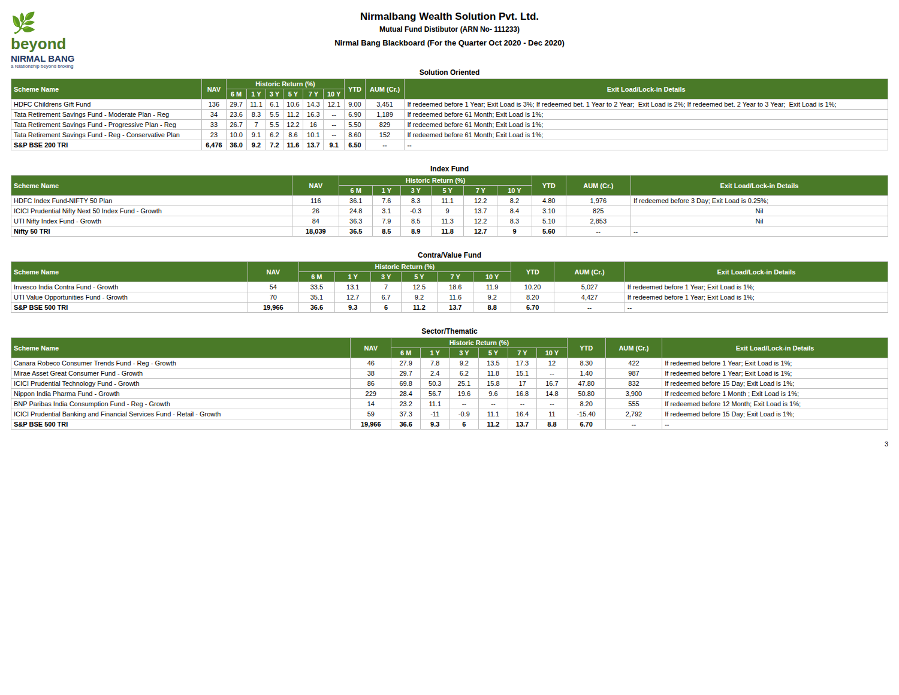🌿
beyond
NIRMAL BANG
a relationship beyond broking
Nirmalbang Wealth Solution Pvt. Ltd.
Mutual Fund Distibutor (ARN No- 111233)
Nirmal Bang Blackboard (For the Quarter Oct 2020 - Dec 2020)
Solution Oriented
| Scheme Name | NAV | Historic Return (%) | YTD | AUM (Cr.) | Exit Load/Lock-in Details |
| --- | --- | --- | --- | --- | --- |
| 6 M | 1 Y | 3 Y | 5 Y | 7 Y | 10 Y |
| HDFC Childrens Gift Fund | 136 | 29.7 | 11.1 | 6.1 | 10.6 | 14.3 | 12.1 | 9.00 | 3,451 | If redeemed before 1 Year; Exit Load is 3%; If redeemed bet. 1 Year to 2 Year; Exit Load is 2%; If redeemed bet. 2 Year to 3 Year; Exit Load is 1%; |
| Tata Retirement Savings Fund - Moderate Plan - Reg | 34 | 23.6 | 8.3 | 5.5 | 11.2 | 16.3 | -- | 6.90 | 1,189 | If redeemed before 61 Month; Exit Load is 1%; |
| Tata Retirement Savings Fund - Progressive Plan - Reg | 33 | 26.7 | 7 | 5.5 | 12.2 | 16 | -- | 5.50 | 829 | If redeemed before 61 Month; Exit Load is 1%; |
| Tata Retirement Savings Fund - Reg - Conservative Plan | 23 | 10.0 | 9.1 | 6.2 | 8.6 | 10.1 | -- | 8.60 | 152 | If redeemed before 61 Month; Exit Load is 1%; |
| S&P BSE 200 TRI | 6,476 | 36.0 | 9.2 | 7.2 | 11.6 | 13.7 | 9.1 | 6.50 | -- | -- |
Index Fund
| Scheme Name | NAV | Historic Return (%) | YTD | AUM (Cr.) | Exit Load/Lock-in Details |
| --- | --- | --- | --- | --- | --- |
| 6 M | 1 Y | 3 Y | 5 Y | 7 Y | 10 Y |
| HDFC Index Fund-NIFTY 50 Plan | 116 | 36.1 | 7.6 | 8.3 | 11.1 | 12.2 | 8.2 | 4.80 | 1,976 | If redeemed before 3 Day; Exit Load is 0.25%; |
| ICICI Prudential Nifty Next 50 Index Fund - Growth | 26 | 24.8 | 3.1 | -0.3 | 9 | 13.7 | 8.4 | 3.10 | 825 | Nil |
| UTI Nifty Index Fund - Growth | 84 | 36.3 | 7.9 | 8.5 | 11.3 | 12.2 | 8.3 | 5.10 | 2,853 | Nil |
| Nifty 50 TRI | 18,039 | 36.5 | 8.5 | 8.9 | 11.8 | 12.7 | 9 | 5.60 | -- | -- |
Contra/Value Fund
| Scheme Name | NAV | Historic Return (%) | YTD | AUM (Cr.) | Exit Load/Lock-in Details |
| --- | --- | --- | --- | --- | --- |
| 6 M | 1 Y | 3 Y | 5 Y | 7 Y | 10 Y |
| Invesco India Contra Fund - Growth | 54 | 33.5 | 13.1 | 7 | 12.5 | 18.6 | 11.9 | 10.20 | 5,027 | If redeemed before 1 Year; Exit Load is 1%; |
| UTI Value Opportunities Fund - Growth | 70 | 35.1 | 12.7 | 6.7 | 9.2 | 11.6 | 9.2 | 8.20 | 4,427 | If redeemed before 1 Year; Exit Load is 1%; |
| S&P BSE 500 TRI | 19,966 | 36.6 | 9.3 | 6 | 11.2 | 13.7 | 8.8 | 6.70 | -- | -- |
Sector/Thematic
| Scheme Name | NAV | Historic Return (%) | YTD | AUM (Cr.) | Exit Load/Lock-in Details |
| --- | --- | --- | --- | --- | --- |
| 6 M | 1 Y | 3 Y | 5 Y | 7 Y | 10 Y |
| Canara Robeco Consumer Trends Fund - Reg - Growth | 46 | 27.9 | 7.8 | 9.2 | 13.5 | 17.3 | 12 | 8.30 | 422 | If redeemed before 1 Year; Exit Load is 1%; |
| Mirae Asset Great Consumer Fund - Growth | 38 | 29.7 | 2.4 | 6.2 | 11.8 | 15.1 | -- | 1.40 | 987 | If redeemed before 1 Year; Exit Load is 1%; |
| ICICI Prudential Technology Fund - Growth | 86 | 69.8 | 50.3 | 25.1 | 15.8 | 17 | 16.7 | 47.80 | 832 | If redeemed before 15 Day; Exit Load is 1%; |
| Nippon India Pharma Fund - Growth | 229 | 28.4 | 56.7 | 19.6 | 9.6 | 16.8 | 14.8 | 50.80 | 3,900 | If redeemed before 1 Month ; Exit Load is 1%; |
| BNP Paribas India Consumption Fund - Reg - Growth | 14 | 23.2 | 11.1 | -- | -- | -- | -- | 8.20 | 555 | If redeemed before 12 Month; Exit Load is 1%; |
| ICICI Prudential Banking and Financial Services Fund - Retail - Growth | 59 | 37.3 | -11 | -0.9 | 11.1 | 16.4 | 11 | -15.40 | 2,792 | If redeemed before 15 Day; Exit Load is 1%; |
| S&P BSE 500 TRI | 19,966 | 36.6 | 9.3 | 6 | 11.2 | 13.7 | 8.8 | 6.70 | -- | -- |
3